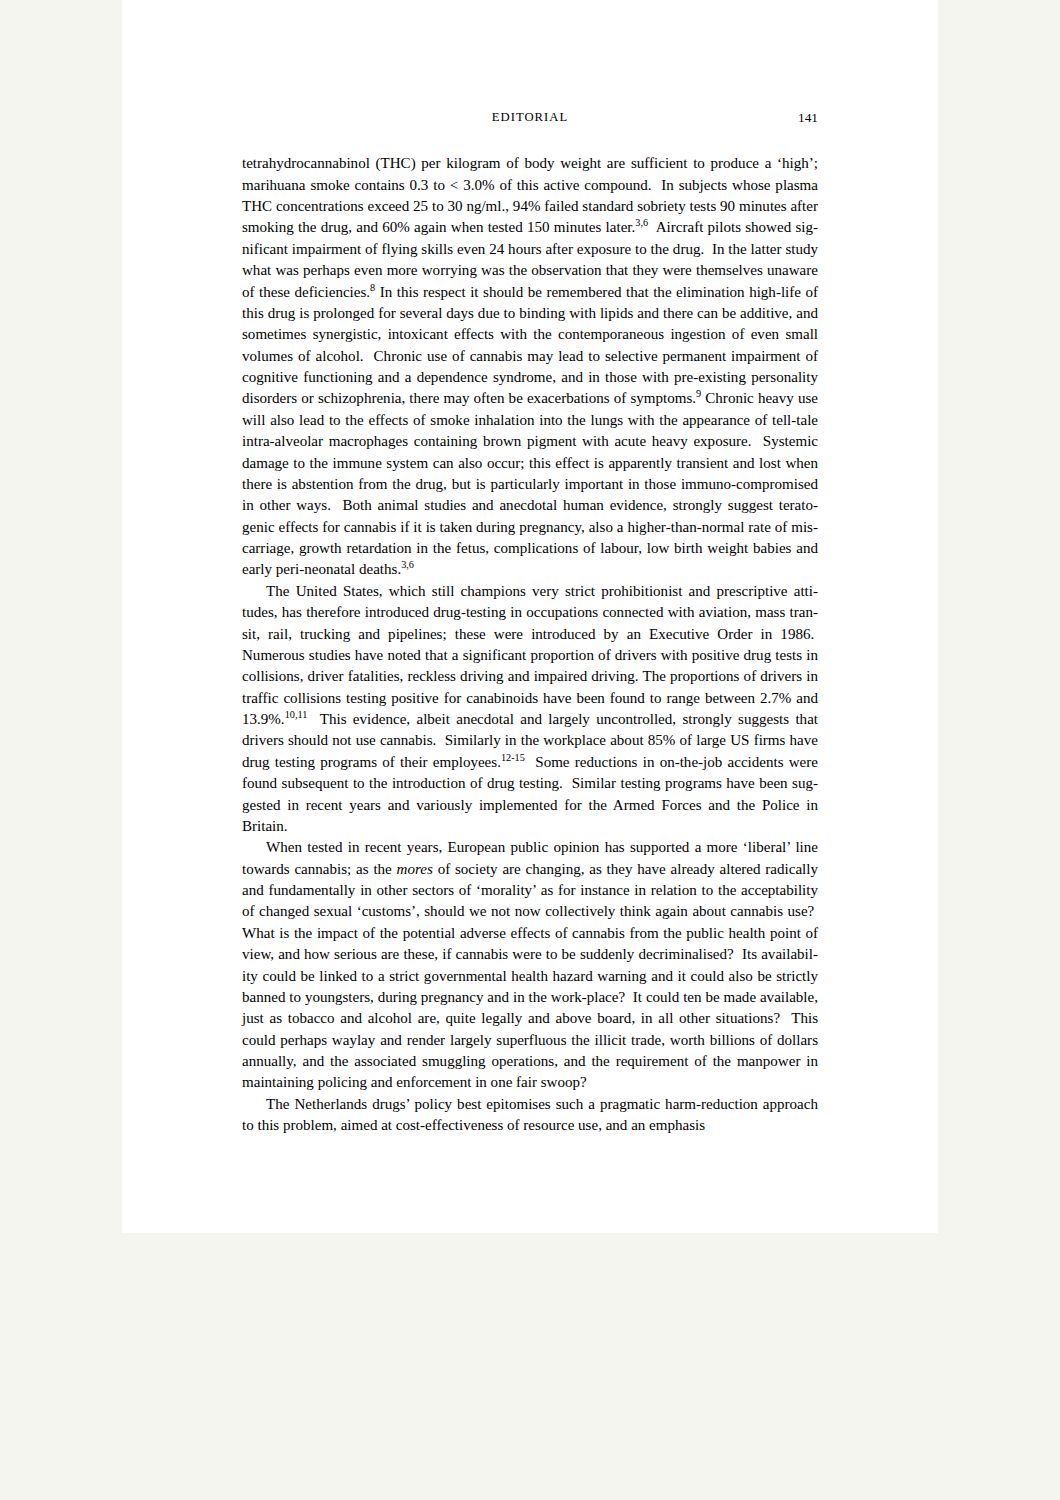EDITORIAL 141
tetrahydrocannabinol (THC) per kilogram of body weight are sufficient to produce a ‘high’; marihuana smoke contains 0.3 to < 3.0% of this active compound. In subjects whose plasma THC concentrations exceed 25 to 30 ng/ml., 94% failed standard sobriety tests 90 minutes after smoking the drug, and 60% again when tested 150 minutes later.3,6 Aircraft pilots showed significant impairment of flying skills even 24 hours after exposure to the drug. In the latter study what was perhaps even more worrying was the observation that they were themselves unaware of these deficiencies.8 In this respect it should be remembered that the elimination high‑life of this drug is prolonged for several days due to binding with lipids and there can be additive, and sometimes synergistic, intoxicant effects with the contemporaneous ingestion of even small volumes of alcohol. Chronic use of cannabis may lead to selective permanent impairment of cognitive functioning and a dependence syndrome, and in those with pre‑existing personality disorders or schizophrenia, there may often be exacerbations of symptoms.9 Chronic heavy use will also lead to the effects of smoke inhalation into the lungs with the appearance of tell‑tale intra‑alveolar macrophages containing brown pigment with acute heavy exposure. Systemic damage to the immune system can also occur; this effect is apparently transient and lost when there is abstention from the drug, but is particularly important in those immuno‑compromised in other ways. Both animal studies and anecdotal human evidence, strongly suggest teratogenic effects for cannabis if it is taken during pregnancy, also a higher‑than‑normal rate of miscarriage, growth retardation in the fetus, complications of labour, low birth weight babies and early peri‑neonatal deaths.3,6
The United States, which still champions very strict prohibitionist and prescriptive attitudes, has therefore introduced drug‑testing in occupations connected with aviation, mass transit, rail, trucking and pipelines; these were introduced by an Executive Order in 1986. Numerous studies have noted that a significant proportion of drivers with positive drug tests in collisions, driver fatalities, reckless driving and impaired driving. The proportions of drivers in traffic collisions testing positive for canabinoids have been found to range between 2.7% and 13.9%.10,11 This evidence, albeit anecdotal and largely uncontrolled, strongly suggests that drivers should not use cannabis. Similarly in the workplace about 85% of large US firms have drug testing programs of their employees.12‑15 Some reductions in on‑the‑job accidents were found subsequent to the introduction of drug testing. Similar testing programs have been suggested in recent years and variously implemented for the Armed Forces and the Police in Britain.
When tested in recent years, European public opinion has supported a more ‘liberal’ line towards cannabis; as the mores of society are changing, as they have already altered radically and fundamentally in other sectors of ‘morality’ as for instance in relation to the acceptability of changed sexual ‘customs’, should we not now collectively think again about cannabis use? What is the impact of the potential adverse effects of cannabis from the public health point of view, and how serious are these, if cannabis were to be suddenly decriminalised? Its availability could be linked to a strict governmental health hazard warning and it could also be strictly banned to youngsters, during pregnancy and in the work‑place? It could ten be made available, just as tobacco and alcohol are, quite legally and above board, in all other situations? This could perhaps waylay and render largely superfluous the illicit trade, worth billions of dollars annually, and the associated smuggling operations, and the requirement of the manpower in maintaining policing and enforcement in one fair swoop?
The Netherlands drugs’ policy best epitomises such a pragmatic harm‑reduction approach to this problem, aimed at cost‑effectiveness of resource use, and an emphasis